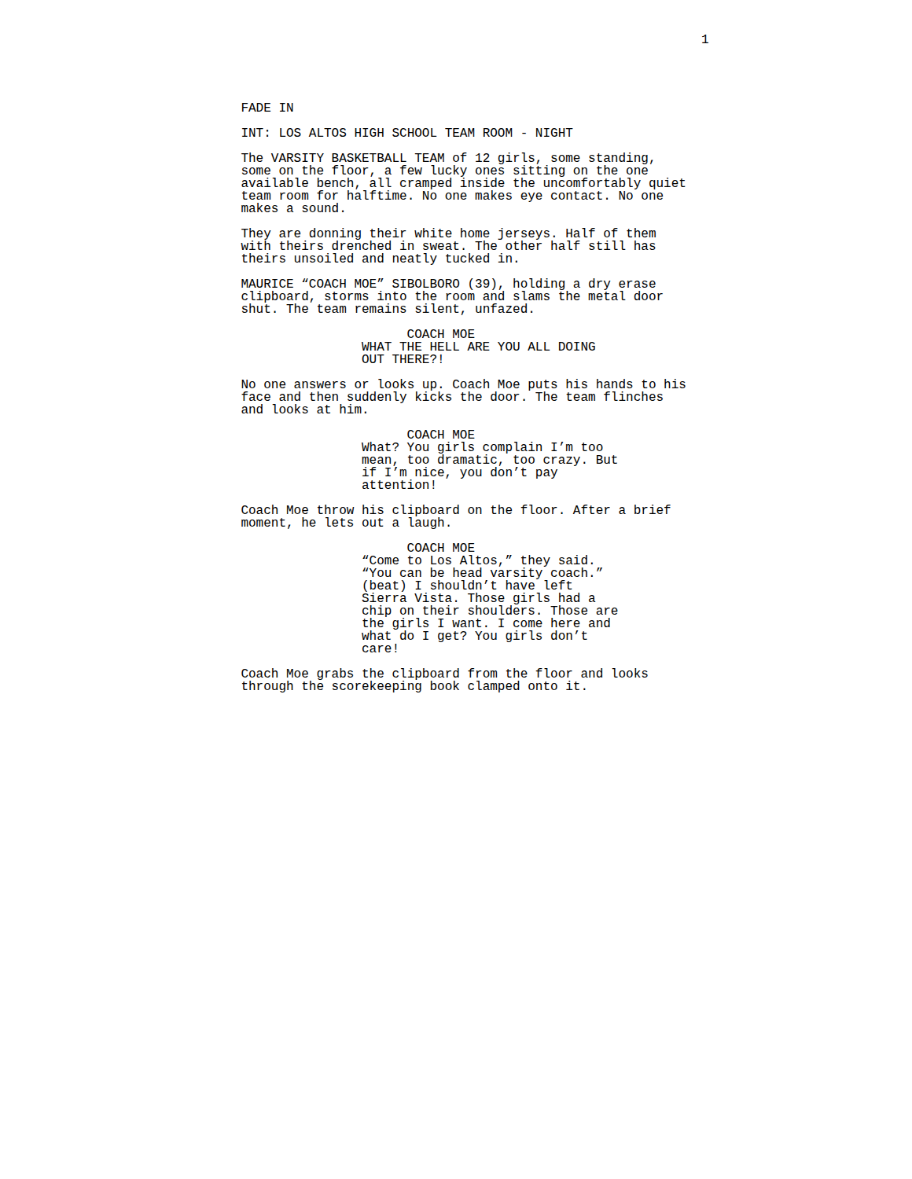1
FADE IN
INT: LOS ALTOS HIGH SCHOOL TEAM ROOM - NIGHT
The VARSITY BASKETBALL TEAM of 12 girls, some standing, some on the floor, a few lucky ones sitting on the one available bench, all cramped inside the uncomfortably quiet team room for halftime. No one makes eye contact. No one makes a sound.
They are donning their white home jerseys. Half of them with theirs drenched in sweat. The other half still has theirs unsoiled and neatly tucked in.
MAURICE “COACH MOE” SIBOLBORO (39), holding a dry erase clipboard, storms into the room and slams the metal door shut. The team remains silent, unfazed.
COACH MOE
WHAT THE HELL ARE YOU ALL DOING OUT THERE?!
No one answers or looks up. Coach Moe puts his hands to his face and then suddenly kicks the door. The team flinches and looks at him.
COACH MOE
What? You girls complain I’m too mean, too dramatic, too crazy. But if I’m nice, you don’t pay attention!
Coach Moe throw his clipboard on the floor. After a brief moment, he lets out a laugh.
COACH MOE
“Come to Los Altos,” they said. “You can be head varsity coach.” (beat) I shouldn’t have left Sierra Vista. Those girls had a chip on their shoulders. Those are the girls I want. I come here and what do I get? You girls don’t care!
Coach Moe grabs the clipboard from the floor and looks through the scorekeeping book clamped onto it.